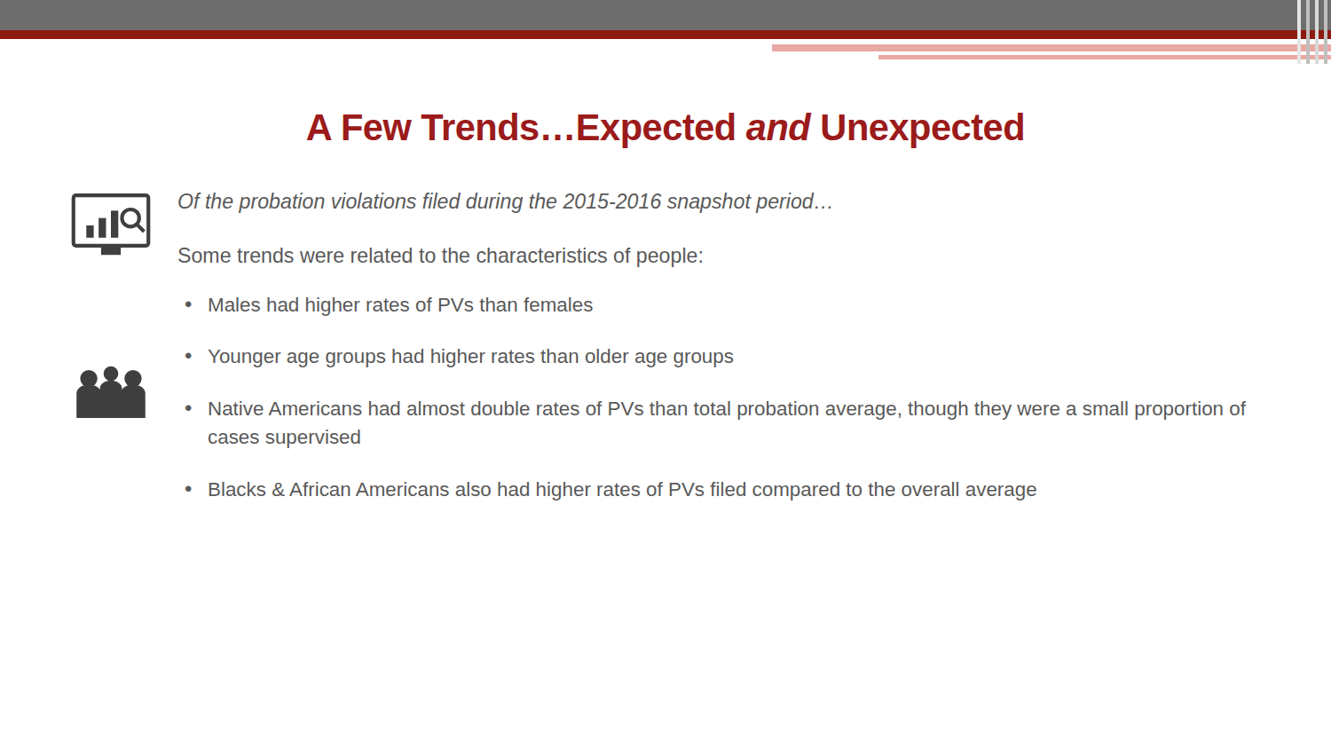A Few Trends…Expected and Unexpected
Of the probation violations filed during the 2015-2016 snapshot period…
Some trends were related to the characteristics of people:
Males had higher rates of PVs than females
Younger age groups had higher rates than older age groups
Native Americans had almost double rates of PVs than total probation average, though they were a small proportion of cases supervised
Blacks & African Americans also had higher rates of PVs filed compared to the overall average